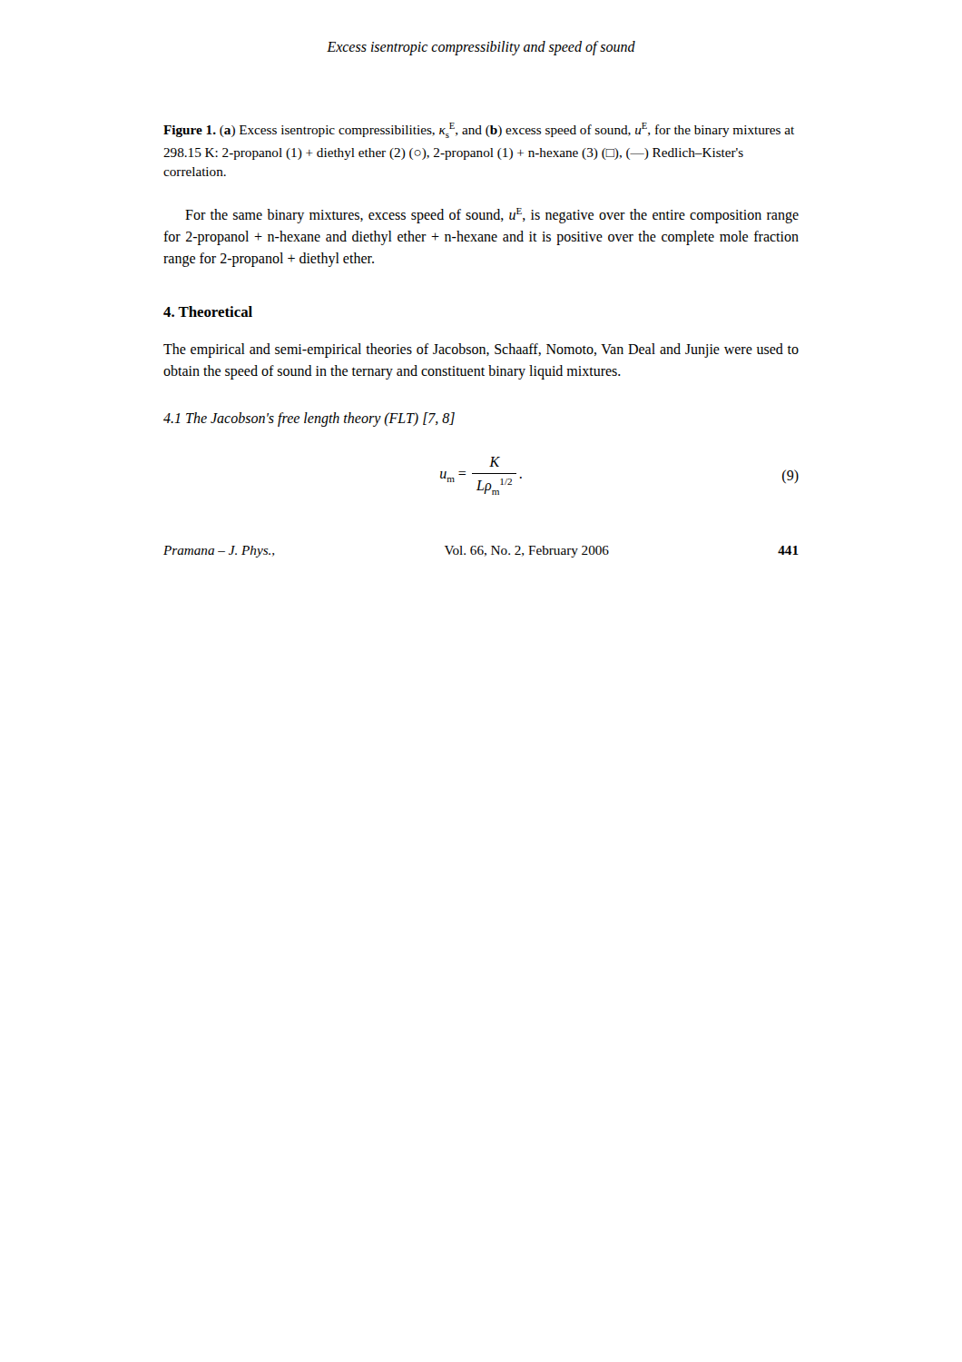Excess isentropic compressibility and speed of sound
Figure 1. (a) Excess isentropic compressibilities, κsE, and (b) excess speed of sound, uE, for the binary mixtures at 298.15 K: 2-propanol (1) + diethyl ether (2) (○), 2-propanol (1) + n-hexane (3) (□), (—) Redlich–Kister's correlation.
For the same binary mixtures, excess speed of sound, uE, is negative over the entire composition range for 2-propanol + n-hexane and diethyl ether + n-hexane and it is positive over the complete mole fraction range for 2-propanol + diethyl ether.
4. Theoretical
The empirical and semi-empirical theories of Jacobson, Schaaff, Nomoto, Van Deal and Junjie were used to obtain the speed of sound in the ternary and constituent binary liquid mixtures.
4.1 The Jacobson's free length theory (FLT) [7, 8]
um = K Lρm1/2 . (9)
Pramana – J. Phys., Vol. 66, No. 2, February 2006 441